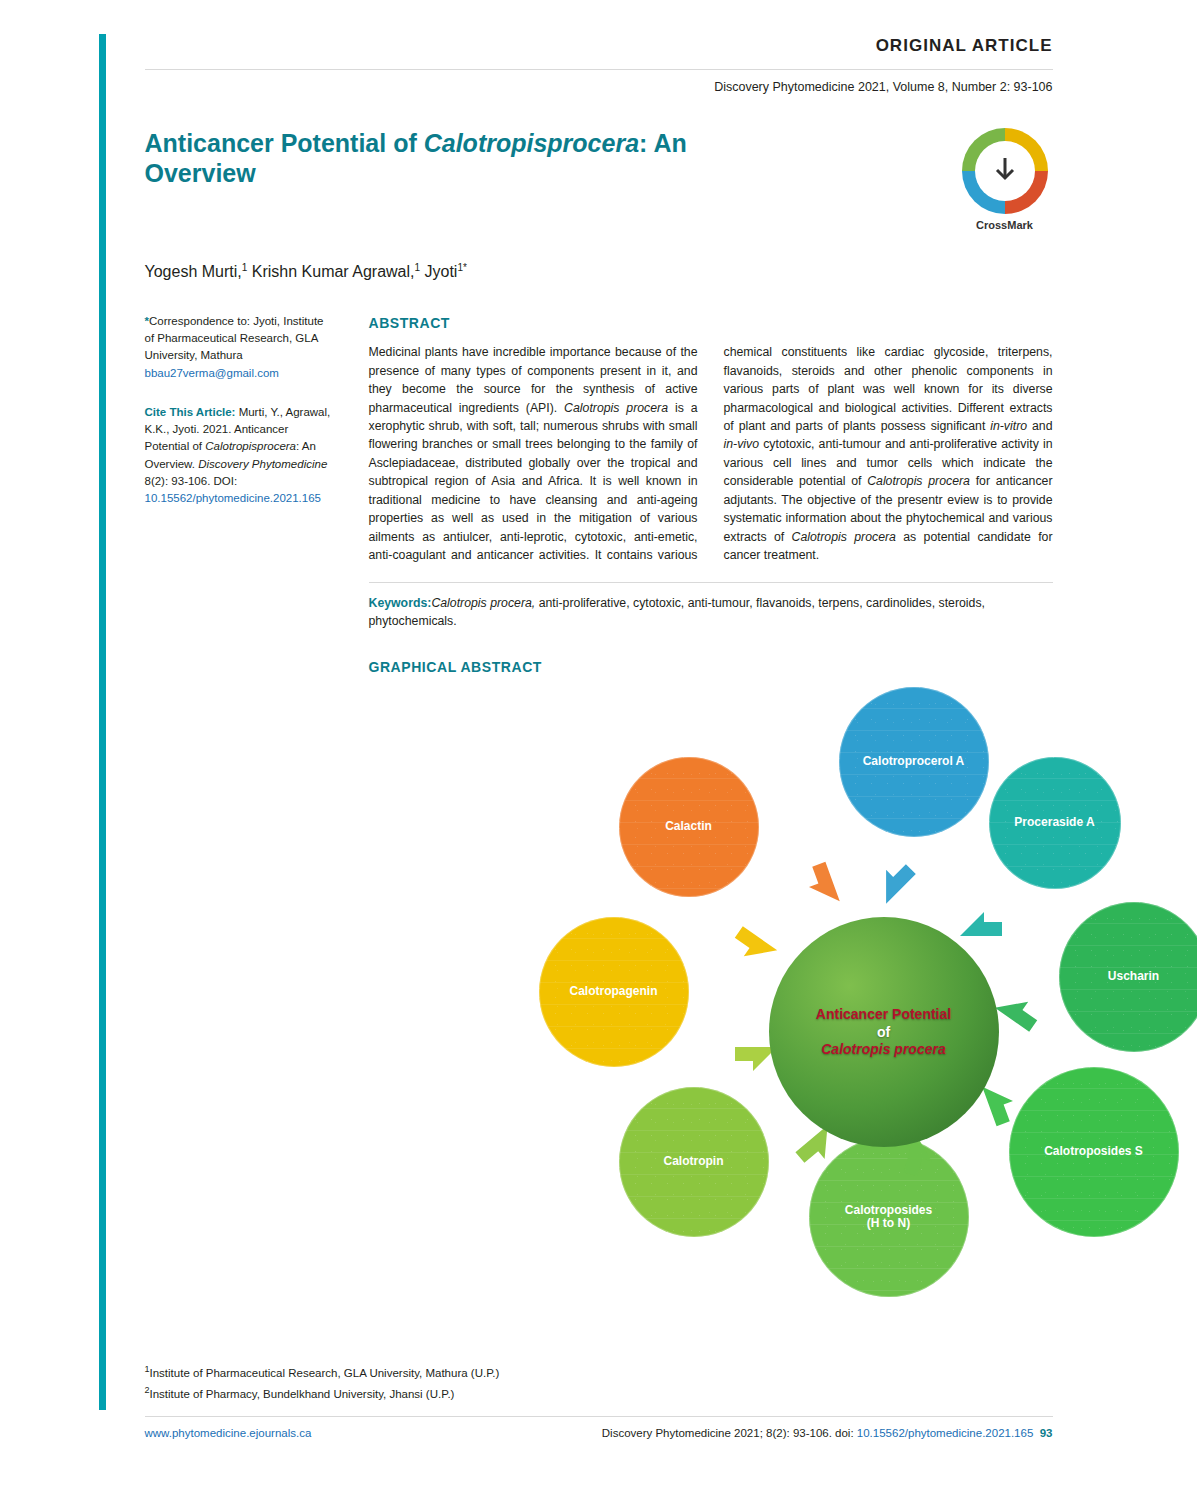ORIGINAL ARTICLE
Discovery Phytomedicine 2021, Volume 8, Number 2: 93-106
Anticancer Potential of Calotropisprocera: An Overview
CrossMark
Yogesh Murti,1 Krishn Kumar Agrawal,1 Jyoti1*
*Correspondence to: Jyoti, Institute of Pharmaceutical Research, GLA University, Mathura
bbau27verma@gmail.com
Cite This Article: Murti, Y., Agrawal, K.K., Jyoti. 2021. Anticancer Potential of Calotropisprocera: An Overview. Discovery Phytomedicine 8(2): 93-106. DOI: 10.15562/phytomedicine.2021.165
ABSTRACT
Medicinal plants have incredible importance because of the presence of many types of components present in it, and they become the source for the synthesis of active pharmaceutical ingredients (API). Calotropis procera is a xerophytic shrub, with soft, tall; numerous shrubs with small flowering branches or small trees belonging to the family of Asclepiadaceae, distributed globally over the tropical and subtropical region of Asia and Africa. It is well known in traditional medicine to have cleansing and anti-ageing properties as well as used in the mitigation of various ailments as antiulcer, anti-leprotic, cytotoxic, anti-emetic, anti-coagulant and anticancer activities. It contains various chemical constituents like cardiac glycoside, triterpens, flavanoids, steroids and other phenolic components in various parts of plant was well known for its diverse pharmacological and biological activities. Different extracts of plant and parts of plants possess significant in-vitro and in-vivo cytotoxic, anti-tumour and anti-proliferative activity in various cell lines and tumor cells which indicate the considerable potential of Calotropis procera for anticancer adjutants. The objective of the presentr eview is to provide systematic information about the phytochemical and various extracts of Calotropis procera as potential candidate for cancer treatment.
Keywords: Calotropis procera, anti-proliferative, cytotoxic, anti-tumour, flavanoids, terpens, cardinolides, steroids, phytochemicals.
GRAPHICAL ABSTRACT
Calotroprocerol A
Proceraside A
Uscharin
Calotroposides S
Calotroposides
(H to N)
Calotropin
Calotropagenin
Calactin
Anticancer Potential
of
Calotropis procera
1Institute of Pharmaceutical Research, GLA University, Mathura (U.P.)
2Institute of Pharmacy, Bundelkhand University, Jhansi (U.P.)
www.phytomedicine.ejournals.ca Discovery Phytomedicine 2021; 8(2): 93-106. doi: 10.15562/phytomedicine.2021.165 93